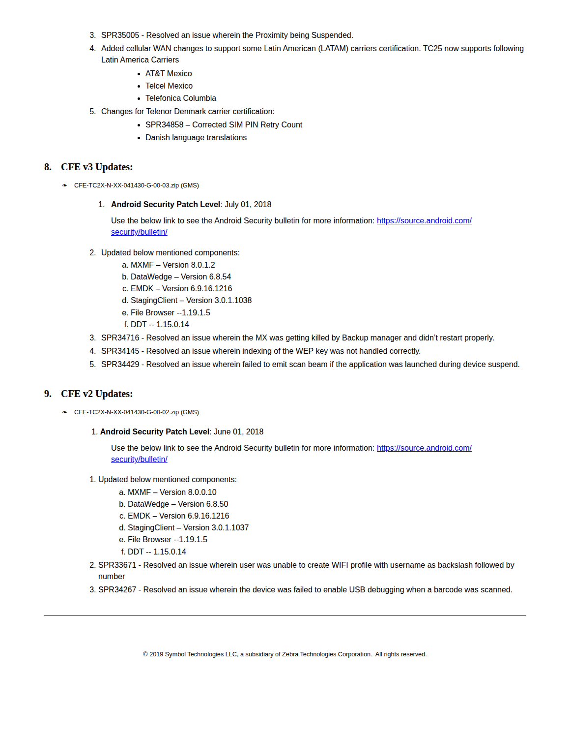SPR35005 - Resolved an issue wherein the Proximity being Suspended.
Added cellular WAN changes to support some Latin American (LATAM) carriers certification. TC25 now supports following Latin America Carriers
AT&T Mexico
Telcel Mexico
Telefonica Columbia
Changes for Telenor Denmark carrier certification:
SPR34858 – Corrected SIM PIN Retry Count
Danish language translations
8. CFE v3 Updates:
❧CFE-TC2X-N-XX-041430-G-00-03.zip (GMS)
1. Android Security Patch Level: July 01, 2018
Use the below link to see the Android Security bulletin for more information: https://source.android.com/security/bulletin/
Updated below mentioned components:
MXMF – Version 8.0.1.2
DataWedge – Version 6.8.54
EMDK – Version 6.9.16.1216
StagingClient – Version 3.0.1.1038
File Browser --1.19.1.5
DDT -- 1.15.0.14
SPR34716 - Resolved an issue wherein the MX was getting killed by Backup manager and didn’t restart properly.
SPR34145 - Resolved an issue wherein indexing of the WEP key was not handled correctly.
SPR34429 - Resolved an issue wherein failed to emit scan beam if the application was launched during device suspend.
9. CFE v2 Updates:
❧CFE-TC2X-N-XX-041430-G-00-02.zip (GMS)
1. Android Security Patch Level: June 01, 2018
Use the below link to see the Android Security bulletin for more information: https://source.android.com/security/bulletin/
Updated below mentioned components:
MXMF – Version 8.0.0.10
DataWedge – Version 6.8.50
EMDK – Version 6.9.16.1216
StagingClient – Version 3.0.1.1037
File Browser --1.19.1.5
DDT -- 1.15.0.14
SPR33671 - Resolved an issue wherein user was unable to create WIFI profile with username as backslash followed by number
SPR34267 - Resolved an issue wherein the device was failed to enable USB debugging when a barcode was scanned.
© 2019 Symbol Technologies LLC, a subsidiary of Zebra Technologies Corporation. All rights reserved.